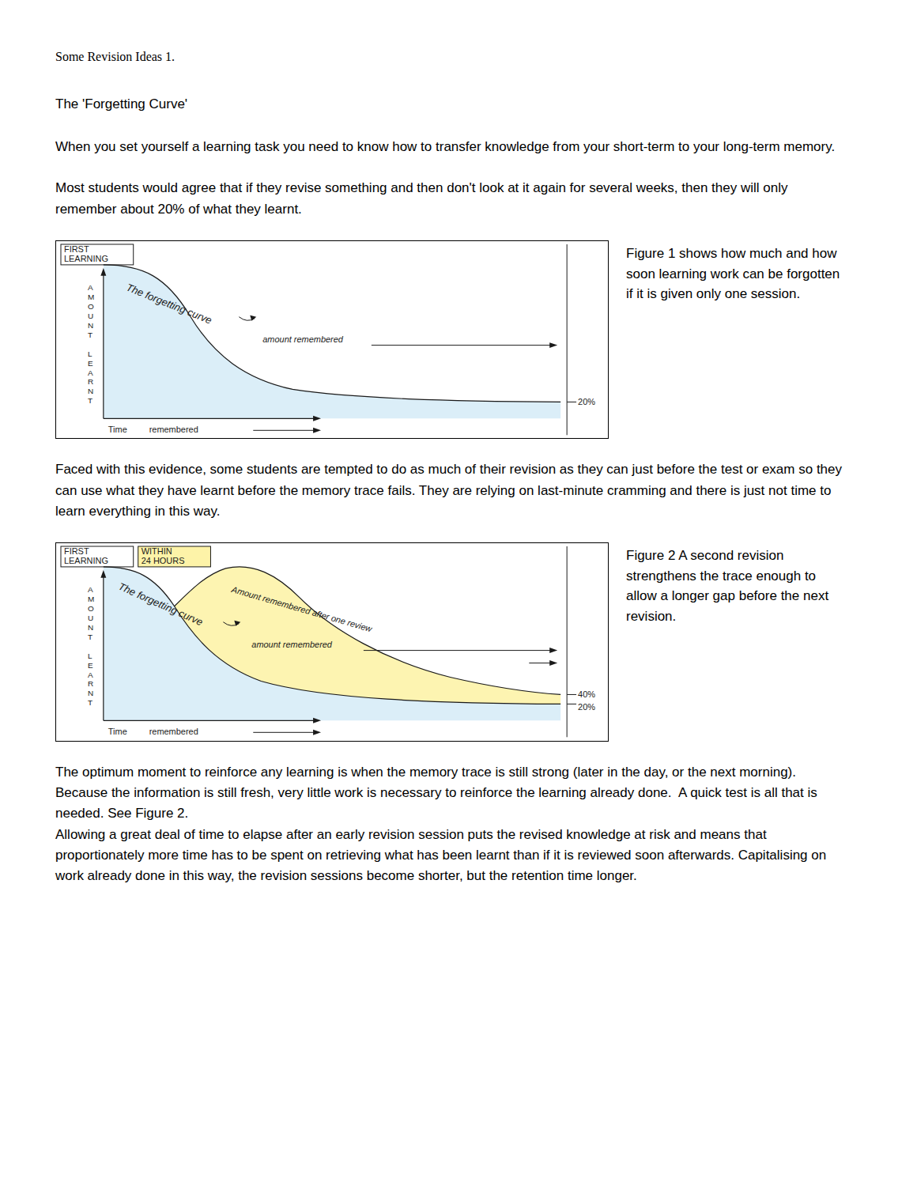Some Revision Ideas 1.
The 'Forgetting Curve'
When you set yourself a learning task you need to know how to transfer knowledge from your short-term to your long-term memory.
Most students would agree that if they revise something and then don't look at it again for several weeks, then they will only remember about 20% of what they learnt.
FIRST LEARNING A M O U N T L E A R N T The forgetting curve amount remembered Time remembered 20%
Figure 1 shows how much and how soon learning work can be forgotten if it is given only one session.
Faced with this evidence, some students are tempted to do as much of their revision as they can just before the test or exam so they can use what they have learnt before the memory trace fails. They are relying on last-minute cramming and there is just not time to learn everything in this way.
FIRST LEARNING WITHIN 24 HOURS A M O U N T L E A R N T The forgetting curve Amount remembered after one review amount remembered Time remembered 40% 20%
Figure 2 A second revision strengthens the trace enough to allow a longer gap before the next revision.
The optimum moment to reinforce any learning is when the memory trace is still strong (later in the day, or the next morning). Because the information is still fresh, very little work is necessary to reinforce the learning already done. A quick test is all that is needed. See Figure 2.
Allowing a great deal of time to elapse after an early revision session puts the revised knowledge at risk and means that proportionately more time has to be spent on retrieving what has been learnt than if it is reviewed soon afterwards. Capitalising on work already done in this way, the revision sessions become shorter, but the retention time longer.